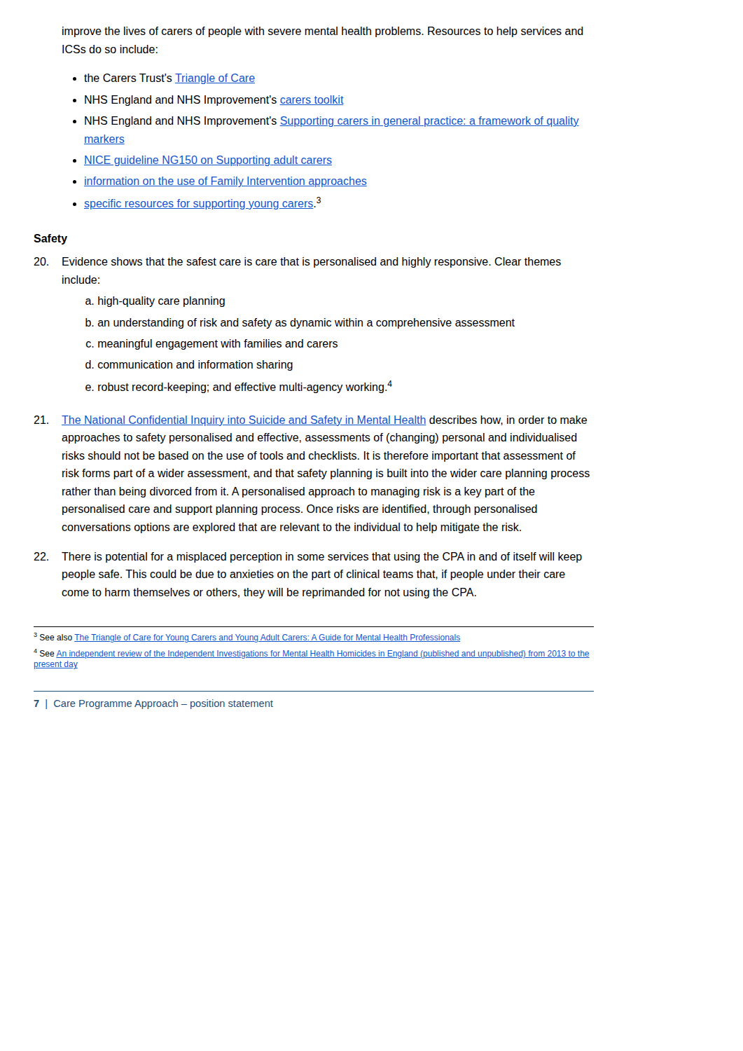improve the lives of carers of people with severe mental health problems. Resources to help services and ICSs do so include:
the Carers Trust's Triangle of Care
NHS England and NHS Improvement's carers toolkit
NHS England and NHS Improvement's Supporting carers in general practice: a framework of quality markers
NICE guideline NG150 on Supporting adult carers
information on the use of Family Intervention approaches
specific resources for supporting young carers.3
Safety
20.
Evidence shows that the safest care is care that is personalised and highly responsive. Clear themes include:
high-quality care planning
an understanding of risk and safety as dynamic within a comprehensive assessment
meaningful engagement with families and carers
communication and information sharing
robust record-keeping; and effective multi-agency working.4
21.
The National Confidential Inquiry into Suicide and Safety in Mental Health describes how, in order to make approaches to safety personalised and effective, assessments of (changing) personal and individualised risks should not be based on the use of tools and checklists. It is therefore important that assessment of risk forms part of a wider assessment, and that safety planning is built into the wider care planning process rather than being divorced from it. A personalised approach to managing risk is a key part of the personalised care and support planning process. Once risks are identified, through personalised conversations options are explored that are relevant to the individual to help mitigate the risk.
22.
There is potential for a misplaced perception in some services that using the CPA in and of itself will keep people safe. This could be due to anxieties on the part of clinical teams that, if people under their care come to harm themselves or others, they will be reprimanded for not using the CPA.
3 See also The Triangle of Care for Young Carers and Young Adult Carers: A Guide for Mental Health Professionals
4 See An independent review of the Independent Investigations for Mental Health Homicides in England (published and unpublished) from 2013 to the present day
7 | Care Programme Approach – position statement